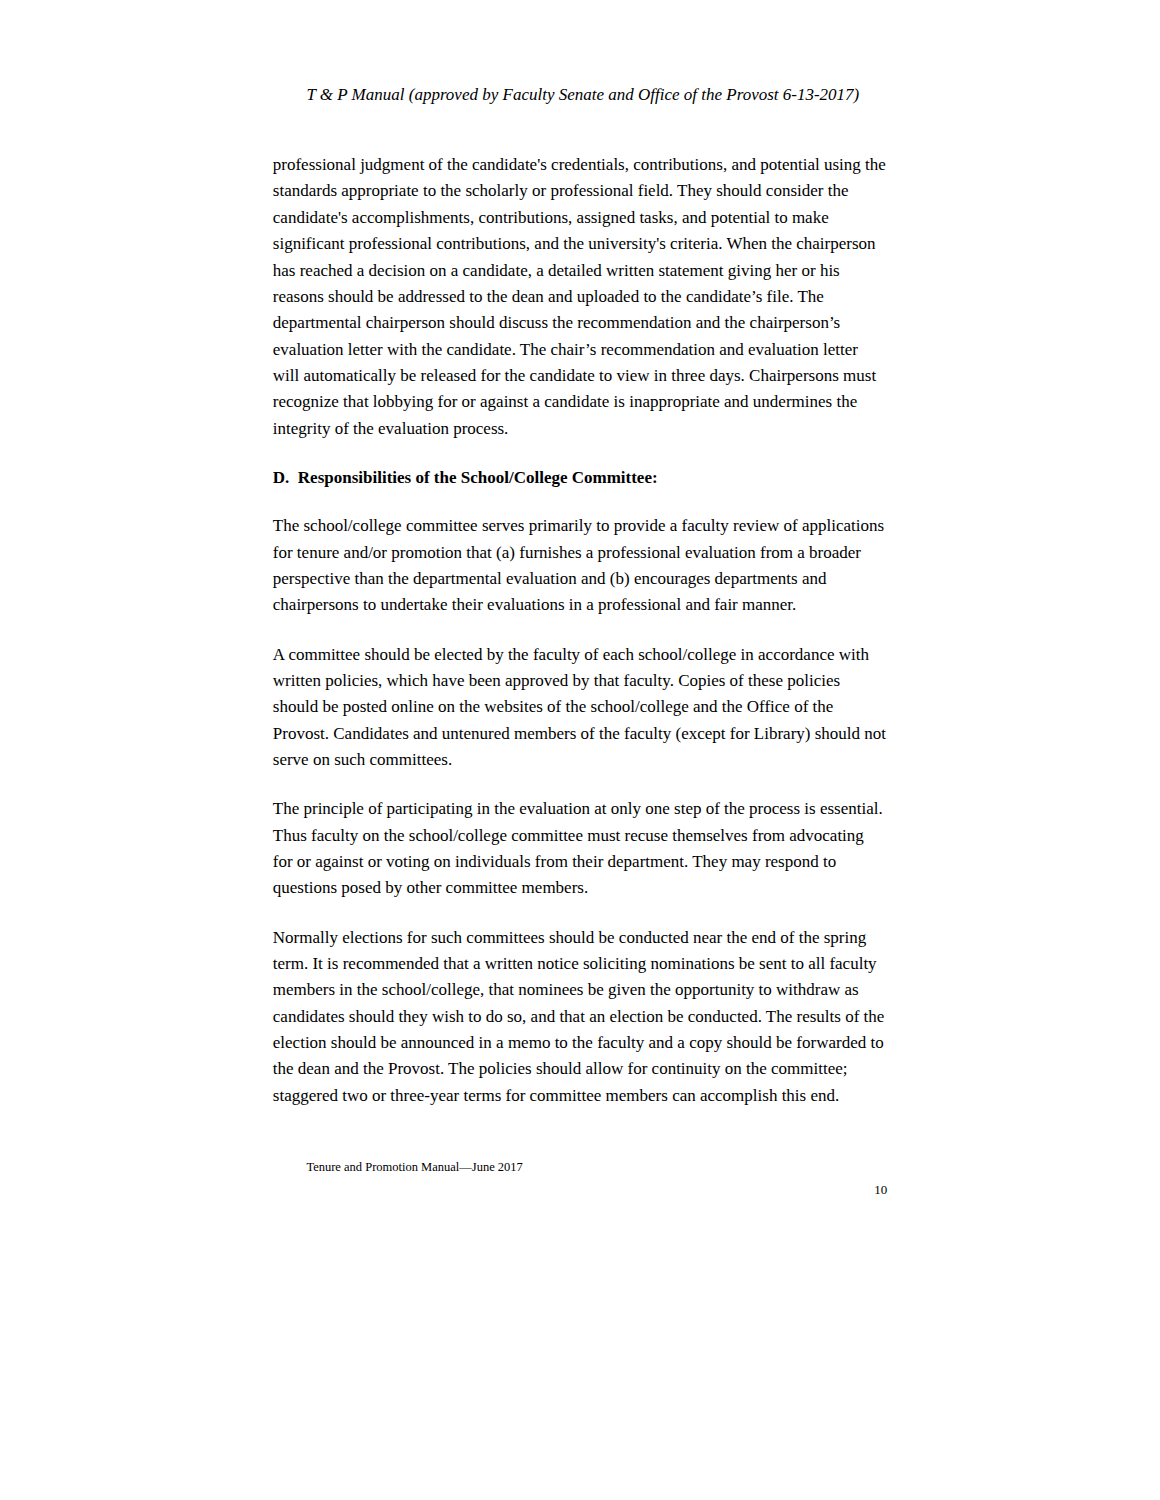T & P Manual (approved by Faculty Senate and Office of the Provost 6-13-2017)
professional judgment of the candidate's credentials, contributions, and potential using the standards appropriate to the scholarly or professional field. They should consider the candidate's accomplishments, contributions, assigned tasks, and potential to make significant professional contributions, and the university's criteria. When the chairperson has reached a decision on a candidate, a detailed written statement giving her or his reasons should be addressed to the dean and uploaded to the candidate’s file. The departmental chairperson should discuss the recommendation and the chairperson’s evaluation letter with the candidate. The chair’s recommendation and evaluation letter will automatically be released for the candidate to view in three days. Chairpersons must recognize that lobbying for or against a candidate is inappropriate and undermines the integrity of the evaluation process.
D. Responsibilities of the School/College Committee:
The school/college committee serves primarily to provide a faculty review of applications for tenure and/or promotion that (a) furnishes a professional evaluation from a broader perspective than the departmental evaluation and (b) encourages departments and chairpersons to undertake their evaluations in a professional and fair manner.
A committee should be elected by the faculty of each school/college in accordance with written policies, which have been approved by that faculty. Copies of these policies should be posted online on the websites of the school/college and the Office of the Provost. Candidates and untenured members of the faculty (except for Library) should not serve on such committees.
The principle of participating in the evaluation at only one step of the process is essential. Thus faculty on the school/college committee must recuse themselves from advocating for or against or voting on individuals from their department. They may respond to questions posed by other committee members.
Normally elections for such committees should be conducted near the end of the spring term. It is recommended that a written notice soliciting nominations be sent to all faculty members in the school/college, that nominees be given the opportunity to withdraw as candidates should they wish to do so, and that an election be conducted. The results of the election should be announced in a memo to the faculty and a copy should be forwarded to the dean and the Provost. The policies should allow for continuity on the committee; staggered two or three-year terms for committee members can accomplish this end.
Tenure and Promotion Manual—June 2017
10